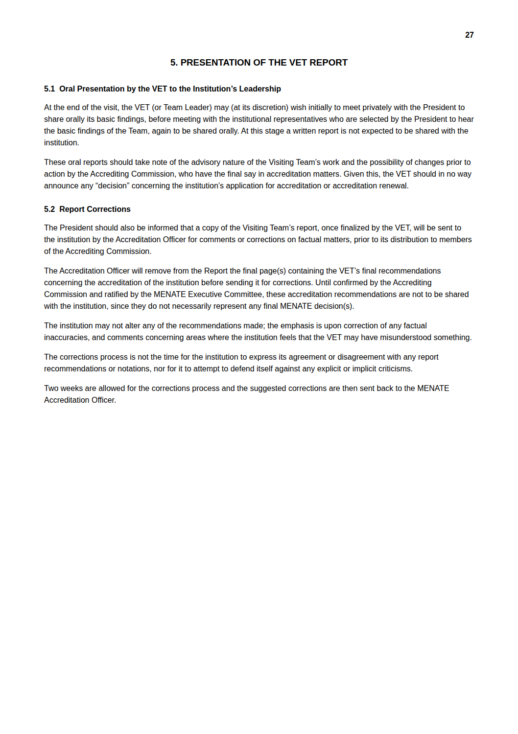27
5. PRESENTATION OF THE VET REPORT
5.1 Oral Presentation by the VET to the Institution’s Leadership
At the end of the visit, the VET (or Team Leader) may (at its discretion) wish initially to meet privately with the President to share orally its basic findings, before meeting with the institutional representatives who are selected by the President to hear the basic findings of the Team, again to be shared orally. At this stage a written report is not expected to be shared with the institution.
These oral reports should take note of the advisory nature of the Visiting Team’s work and the possibility of changes prior to action by the Accrediting Commission, who have the final say in accreditation matters. Given this, the VET should in no way announce any “decision” concerning the institution’s application for accreditation or accreditation renewal.
5.2 Report Corrections
The President should also be informed that a copy of the Visiting Team’s report, once finalized by the VET, will be sent to the institution by the Accreditation Officer for comments or corrections on factual matters, prior to its distribution to members of the Accrediting Commission.
The Accreditation Officer will remove from the Report the final page(s) containing the VET’s final recommendations concerning the accreditation of the institution before sending it for corrections. Until confirmed by the Accrediting Commission and ratified by the MENATE Executive Committee, these accreditation recommendations are not to be shared with the institution, since they do not necessarily represent any final MENATE decision(s).
The institution may not alter any of the recommendations made; the emphasis is upon correction of any factual inaccuracies, and comments concerning areas where the institution feels that the VET may have misunderstood something.
The corrections process is not the time for the institution to express its agreement or disagreement with any report recommendations or notations, nor for it to attempt to defend itself against any explicit or implicit criticisms.
Two weeks are allowed for the corrections process and the suggested corrections are then sent back to the MENATE Accreditation Officer.